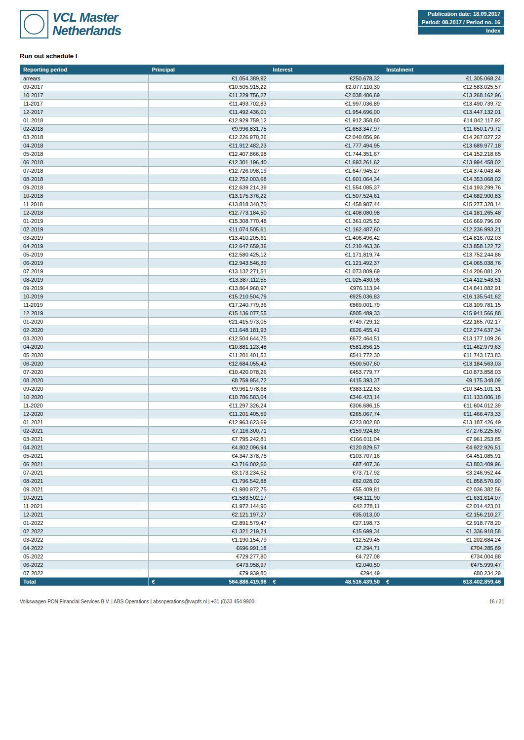VCL Master
Netherlands
Publication date: 18.09.2017
Period: 08.2017 / Period no. 16
Index
Run out schedule I
| Reporting period | Principal | Interest | Instalment |
| --- | --- | --- | --- |
| arrears | €1.054.389,92 | €250.678,32 | €1.305.068,24 |
| 09-2017 | €10.505.915,22 | €2.077.110,30 | €12.583.025,57 |
| 10-2017 | €11.229.756,27 | €2.038.406,69 | €13.268.162,96 |
| 11-2017 | €11.493.702,83 | €1.997.036,89 | €13.490.739,72 |
| 12-2017 | €11.492.436,01 | €1.954.696,00 | €13.447.132,01 |
| 01-2018 | €12.929.759,12 | €1.912.358,80 | €14.842.117,92 |
| 02-2018 | €9.996.831,75 | €1.653.347,97 | €11.650.179,72 |
| 03-2018 | €12.226.970,26 | €2.040.056,96 | €14.267.027,22 |
| 04-2018 | €11.912.482,23 | €1.777.494,95 | €13.689.977,18 |
| 05-2018 | €12.407.866,98 | €1.744.351,67 | €14.152.218,65 |
| 06-2018 | €12.301.196,40 | €1.693.261,62 | €13.994.458,02 |
| 07-2018 | €12.726.098,19 | €1.647.945,27 | €14.374.043,46 |
| 08-2018 | €12.752.003,68 | €1.601.064,34 | €14.353.068,02 |
| 09-2018 | €12.639.214,39 | €1.554.085,37 | €14.193.299,76 |
| 10-2018 | €13.175.376,22 | €1.507.524,61 | €14.682.900,83 |
| 11-2018 | €13.818.340,70 | €1.458.987,44 | €15.277.328,14 |
| 12-2018 | €12.773.184,50 | €1.408.080,98 | €14.181.265,48 |
| 01-2019 | €15.308.770,48 | €1.361.025,52 | €16.669.796,00 |
| 02-2019 | €11.074.505,61 | €1.162.487,60 | €12.236.993,21 |
| 03-2019 | €13.410.205,61 | €1.406.496,42 | €14.816.702,03 |
| 04-2019 | €12.647.659,36 | €1.210.463,36 | €13.858.122,72 |
| 05-2019 | €12.580.425,12 | €1.171.819,74 | €13.752.244,86 |
| 06-2019 | €12.943.546,39 | €1.121.492,37 | €14.065.038,76 |
| 07-2019 | €13.132.271,51 | €1.073.809,69 | €14.206.081,20 |
| 08-2019 | €13.387.112,55 | €1.025.430,96 | €14.412.543,51 |
| 09-2019 | €13.864.968,97 | €976.113,94 | €14.841.082,91 |
| 10-2019 | €15.210.504,79 | €925.036,83 | €16.135.541,62 |
| 11-2019 | €17.240.779,36 | €869.001,79 | €18.109.781,15 |
| 12-2019 | €15.136.077,55 | €805.489,33 | €15.941.566,88 |
| 01-2020 | €21.415.973,05 | €749.729,12 | €22.165.702,17 |
| 02-2020 | €11.648.181,93 | €626.455,41 | €12.274.637,34 |
| 03-2020 | €12.504.644,75 | €672.464,51 | €13.177.109,26 |
| 04-2020 | €10.881.123,48 | €581.856,15 | €11.462.979,63 |
| 05-2020 | €11.201.401,53 | €541.772,30 | €11.743.173,83 |
| 06-2020 | €12.684.055,43 | €500.507,60 | €13.184.563,03 |
| 07-2020 | €10.420.078,26 | €453.779,77 | €10.873.858,03 |
| 08-2020 | €8.759.954,72 | €415.393,37 | €9.175.348,09 |
| 09-2020 | €9.961.978,68 | €383.122,63 | €10.345.101,31 |
| 10-2020 | €10.786.583,04 | €346.423,14 | €11.133.006,18 |
| 11-2020 | €11.297.326,24 | €306.686,15 | €11.604.012,39 |
| 12-2020 | €11.201.405,59 | €265.067,74 | €11.466.473,33 |
| 01-2021 | €12.963.623,69 | €223.802,80 | €13.187.426,49 |
| 02-2021 | €7.116.300,71 | €159.924,89 | €7.276.225,60 |
| 03-2021 | €7.795.242,81 | €166.011,04 | €7.961.253,85 |
| 04-2021 | €4.802.096,94 | €120.829,57 | €4.922.926,51 |
| 05-2021 | €4.347.378,75 | €103.707,16 | €4.451.085,91 |
| 06-2021 | €3.716.002,60 | €87.407,36 | €3.803.409,96 |
| 07-2021 | €3.173.234,52 | €73.717,92 | €3.246.952,44 |
| 08-2021 | €1.796.542,88 | €62.028,02 | €1.858.570,90 |
| 09-2021 | €1.980.972,75 | €55.409,81 | €2.036.382,56 |
| 10-2021 | €1.583.502,17 | €48.111,90 | €1.631.614,07 |
| 11-2021 | €1.972.144,90 | €42.278,11 | €2.014.423,01 |
| 12-2021 | €2.121.197,27 | €35.013,00 | €2.156.210,27 |
| 01-2022 | €2.891.579,47 | €27.198,73 | €2.918.778,20 |
| 02-2022 | €1.321.219,24 | €15.699,34 | €1.336.918,58 |
| 03-2022 | €1.190.154,79 | €12.529,45 | €1.202.684,24 |
| 04-2022 | €696.991,18 | €7.294,71 | €704.285,89 |
| 05-2022 | €729.277,80 | €4.727,08 | €734.004,88 |
| 06-2022 | €473.958,97 | €2.040,50 | €475.999,47 |
| 07-2022 | €79.939,80 | €294,49 | €80.234,29 |
| Total | € 564.886.419,96 | € 48.516.439,50 | € 613.402.859,46 |
Volkswagen PON Financial Services B.V. | ABS Operations | absoperations@vwpfs.nl | +31 (0)33 454 9900
16 / 31